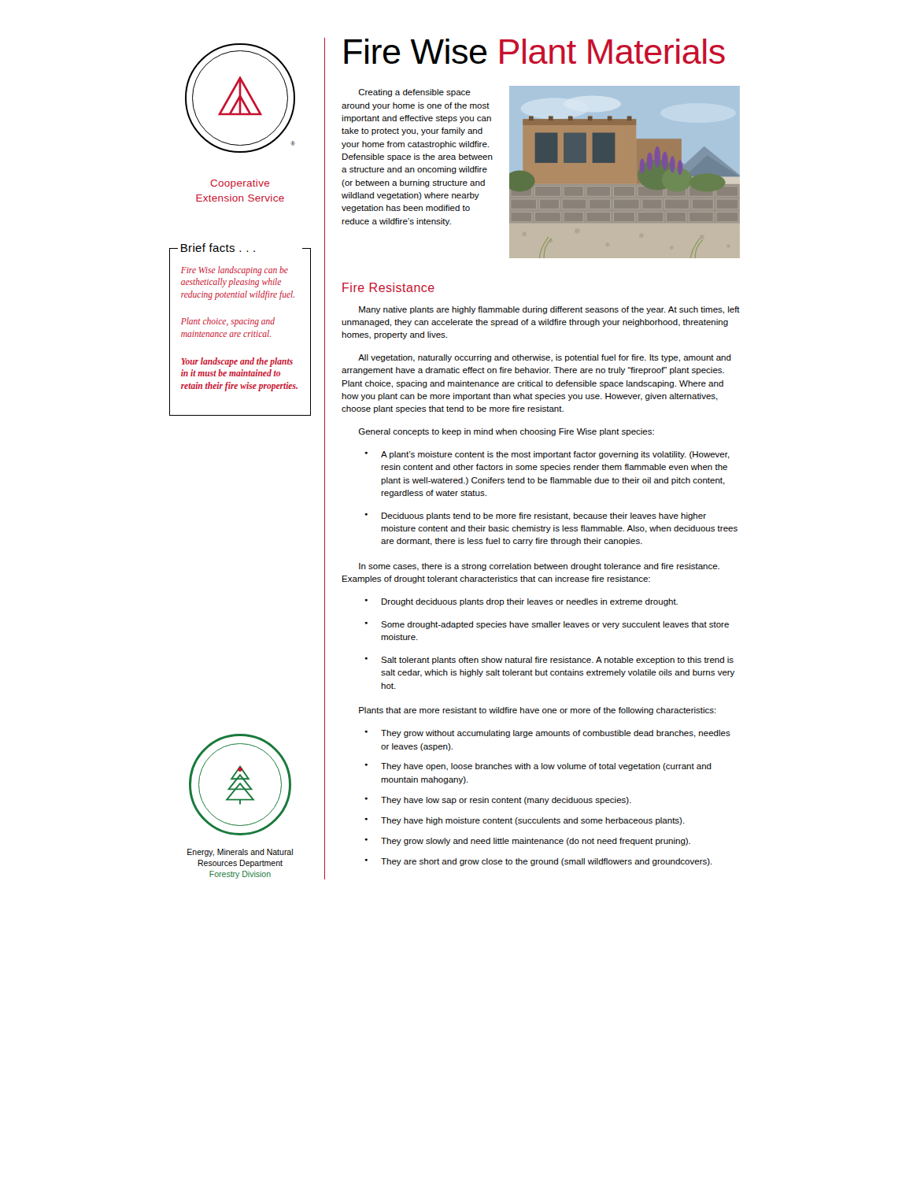®
Cooperative
Extension Service
Brief facts . . .
Fire Wise landscaping can be aesthetically pleasing while reducing potential wildfire fuel.
Plant choice, spacing and maintenance are critical.
Your landscape and the plants in it must be maintained to retain their fire wise properties.
Energy, Minerals and Natural
Resources Department
Forestry Division
Fire Wise Plant Materials
Creating a defensible space around your home is one of the most important and effective steps you can take to protect you, your family and your home from catastrophic wildfire. Defensible space is the area between a structure and an oncoming wildfire (or between a burning structure and wildland vegetation) where nearby vegetation has been modified to reduce a wildfire’s intensity.
Fire Resistance
Many native plants are highly flammable during different seasons of the year. At such times, left unmanaged, they can accelerate the spread of a wildfire through your neighborhood, threatening homes, property and lives.
All vegetation, naturally occurring and otherwise, is potential fuel for fire. Its type, amount and arrangement have a dramatic effect on fire behavior. There are no truly “fireproof” plant species. Plant choice, spacing and maintenance are critical to defensible space landscaping. Where and how you plant can be more important than what species you use. However, given alternatives, choose plant species that tend to be more fire resistant.
General concepts to keep in mind when choosing Fire Wise plant species:
A plant’s moisture content is the most important factor governing its volatility. (However, resin content and other factors in some species render them flammable even when the plant is well-watered.) Conifers tend to be flammable due to their oil and pitch content, regardless of water status.
Deciduous plants tend to be more fire resistant, because their leaves have higher moisture content and their basic chemistry is less flammable. Also, when deciduous trees are dormant, there is less fuel to carry fire through their canopies.
In some cases, there is a strong correlation between drought tolerance and fire resistance. Examples of drought tolerant characteristics that can increase fire resistance:
Drought deciduous plants drop their leaves or needles in extreme drought.
Some drought-adapted species have smaller leaves or very succulent leaves that store moisture.
Salt tolerant plants often show natural fire resistance. A notable exception to this trend is salt cedar, which is highly salt tolerant but contains extremely volatile oils and burns very hot.
Plants that are more resistant to wildfire have one or more of the following characteristics:
They grow without accumulating large amounts of combustible dead branches, needles or leaves (aspen).
They have open, loose branches with a low volume of total vegetation (currant and mountain mahogany).
They have low sap or resin content (many deciduous species).
They have high moisture content (succulents and some herbaceous plants).
They grow slowly and need little maintenance (do not need frequent pruning).
They are short and grow close to the ground (small wildflowers and groundcovers).